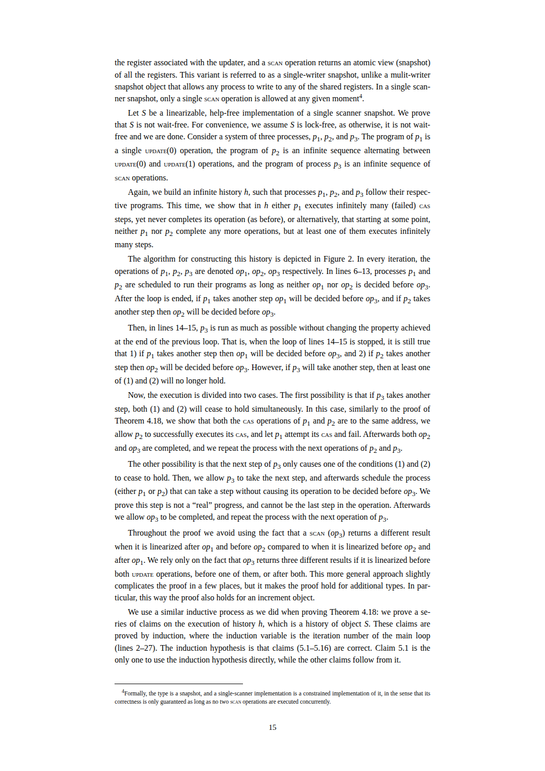the register associated with the updater, and a scan operation returns an atomic view (snapshot) of all the registers. This variant is referred to as a single-writer snapshot, unlike a mulit-writer snapshot object that allows any process to write to any of the shared registers. In a single scanner snapshot, only a single scan operation is allowed at any given moment4.
Let S be a linearizable, help-free implementation of a single scanner snapshot. We prove that S is not wait-free. For convenience, we assume S is lock-free, as otherwise, it is not wait-free and we are done. Consider a system of three processes, p1, p2, and p3. The program of p1 is a single update(0) operation, the program of p2 is an infinite sequence alternating between update(0) and update(1) operations, and the program of process p3 is an infinite sequence of scan operations.
Again, we build an infinite history h, such that processes p1, p2, and p3 follow their respective programs. This time, we show that in h either p1 executes infinitely many (failed) cas steps, yet never completes its operation (as before), or alternatively, that starting at some point, neither p1 nor p2 complete any more operations, but at least one of them executes infinitely many steps.
The algorithm for constructing this history is depicted in Figure 2. In every iteration, the operations of p1, p2, p3 are denoted op1, op2, op3 respectively. In lines 6–13, processes p1 and p2 are scheduled to run their programs as long as neither op1 nor op2 is decided before op3. After the loop is ended, if p1 takes another step op1 will be decided before op3, and if p2 takes another step then op2 will be decided before op3.
Then, in lines 14–15, p3 is run as much as possible without changing the property achieved at the end of the previous loop. That is, when the loop of lines 14–15 is stopped, it is still true that 1) if p1 takes another step then op1 will be decided before op3, and 2) if p2 takes another step then op2 will be decided before op3. However, if p3 will take another step, then at least one of (1) and (2) will no longer hold.
Now, the execution is divided into two cases. The first possibility is that if p3 takes another step, both (1) and (2) will cease to hold simultaneously. In this case, similarly to the proof of Theorem 4.18, we show that both the cas operations of p1 and p2 are to the same address, we allow p2 to successfully executes its cas, and let p1 attempt its cas and fail. Afterwards both op2 and op3 are completed, and we repeat the process with the next operations of p2 and p3.
The other possibility is that the next step of p3 only causes one of the conditions (1) and (2) to cease to hold. Then, we allow p3 to take the next step, and afterwards schedule the process (either p1 or p2) that can take a step without causing its operation to be decided before op3. We prove this step is not a “real” progress, and cannot be the last step in the operation. Afterwards we allow op3 to be completed, and repeat the process with the next operation of p3.
Throughout the proof we avoid using the fact that a scan (op3) returns a different result when it is linearized after op1 and before op2 compared to when it is linearized before op2 and after op1. We rely only on the fact that op3 returns three different results if it is linearized before both update operations, before one of them, or after both. This more general approach slightly complicates the proof in a few places, but it makes the proof hold for additional types. In particular, this way the proof also holds for an increment object.
We use a similar inductive process as we did when proving Theorem 4.18: we prove a series of claims on the execution of history h, which is a history of object S. These claims are proved by induction, where the induction variable is the iteration number of the main loop (lines 2–27). The induction hypothesis is that claims (5.1–5.16) are correct. Claim 5.1 is the only one to use the induction hypothesis directly, while the other claims follow from it.
4 Formally, the type is a snapshot, and a single-scanner implementation is a constrained implementation of it, in the sense that its correctness is only guaranteed as long as no two scan operations are executed concurrently.
15